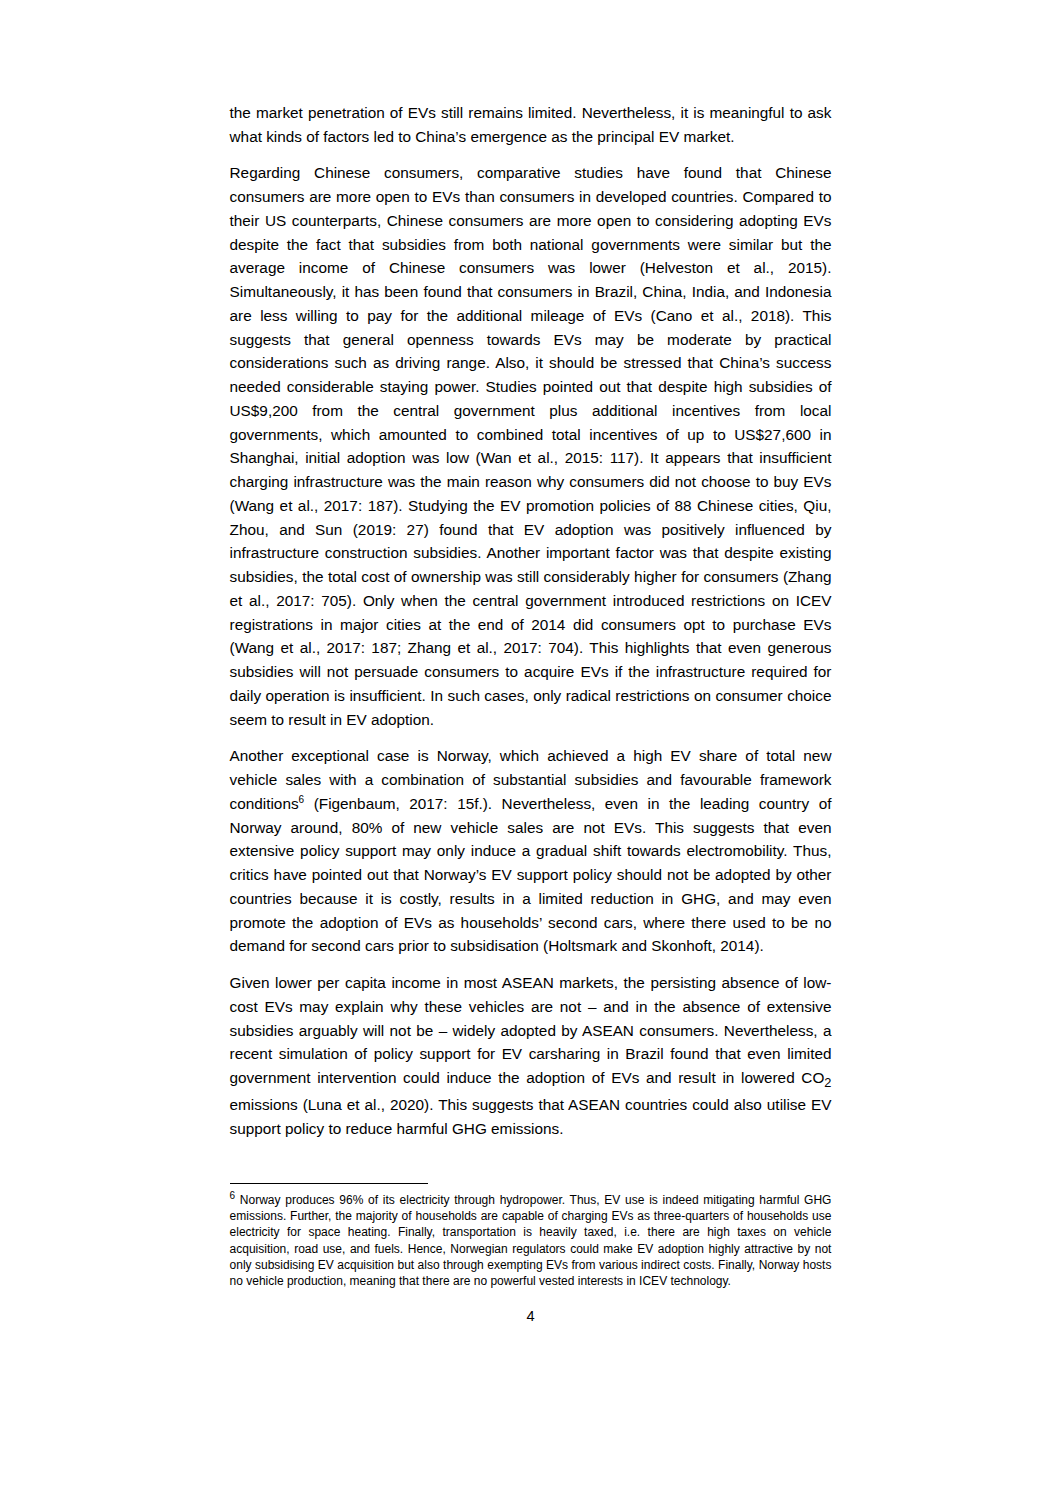the market penetration of EVs still remains limited. Nevertheless, it is meaningful to ask what kinds of factors led to China’s emergence as the principal EV market.
Regarding Chinese consumers, comparative studies have found that Chinese consumers are more open to EVs than consumers in developed countries. Compared to their US counterparts, Chinese consumers are more open to considering adopting EVs despite the fact that subsidies from both national governments were similar but the average income of Chinese consumers was lower (Helveston et al., 2015). Simultaneously, it has been found that consumers in Brazil, China, India, and Indonesia are less willing to pay for the additional mileage of EVs (Cano et al., 2018). This suggests that general openness towards EVs may be moderate by practical considerations such as driving range. Also, it should be stressed that China’s success needed considerable staying power. Studies pointed out that despite high subsidies of US$9,200 from the central government plus additional incentives from local governments, which amounted to combined total incentives of up to US$27,600 in Shanghai, initial adoption was low (Wan et al., 2015: 117). It appears that insufficient charging infrastructure was the main reason why consumers did not choose to buy EVs (Wang et al., 2017: 187). Studying the EV promotion policies of 88 Chinese cities, Qiu, Zhou, and Sun (2019: 27) found that EV adoption was positively influenced by infrastructure construction subsidies. Another important factor was that despite existing subsidies, the total cost of ownership was still considerably higher for consumers (Zhang et al., 2017: 705). Only when the central government introduced restrictions on ICEV registrations in major cities at the end of 2014 did consumers opt to purchase EVs (Wang et al., 2017: 187; Zhang et al., 2017: 704). This highlights that even generous subsidies will not persuade consumers to acquire EVs if the infrastructure required for daily operation is insufficient. In such cases, only radical restrictions on consumer choice seem to result in EV adoption.
Another exceptional case is Norway, which achieved a high EV share of total new vehicle sales with a combination of substantial subsidies and favourable framework conditions6 (Figenbaum, 2017: 15f.). Nevertheless, even in the leading country of Norway around, 80% of new vehicle sales are not EVs. This suggests that even extensive policy support may only induce a gradual shift towards electromobility. Thus, critics have pointed out that Norway’s EV support policy should not be adopted by other countries because it is costly, results in a limited reduction in GHG, and may even promote the adoption of EVs as households’ second cars, where there used to be no demand for second cars prior to subsidisation (Holtsmark and Skonhoft, 2014).
Given lower per capita income in most ASEAN markets, the persisting absence of low-cost EVs may explain why these vehicles are not – and in the absence of extensive subsidies arguably will not be – widely adopted by ASEAN consumers. Nevertheless, a recent simulation of policy support for EV carsharing in Brazil found that even limited government intervention could induce the adoption of EVs and result in lowered CO2 emissions (Luna et al., 2020). This suggests that ASEAN countries could also utilise EV support policy to reduce harmful GHG emissions.
6 Norway produces 96% of its electricity through hydropower. Thus, EV use is indeed mitigating harmful GHG emissions. Further, the majority of households are capable of charging EVs as three-quarters of households use electricity for space heating. Finally, transportation is heavily taxed, i.e. there are high taxes on vehicle acquisition, road use, and fuels. Hence, Norwegian regulators could make EV adoption highly attractive by not only subsidising EV acquisition but also through exempting EVs from various indirect costs. Finally, Norway hosts no vehicle production, meaning that there are no powerful vested interests in ICEV technology.
4